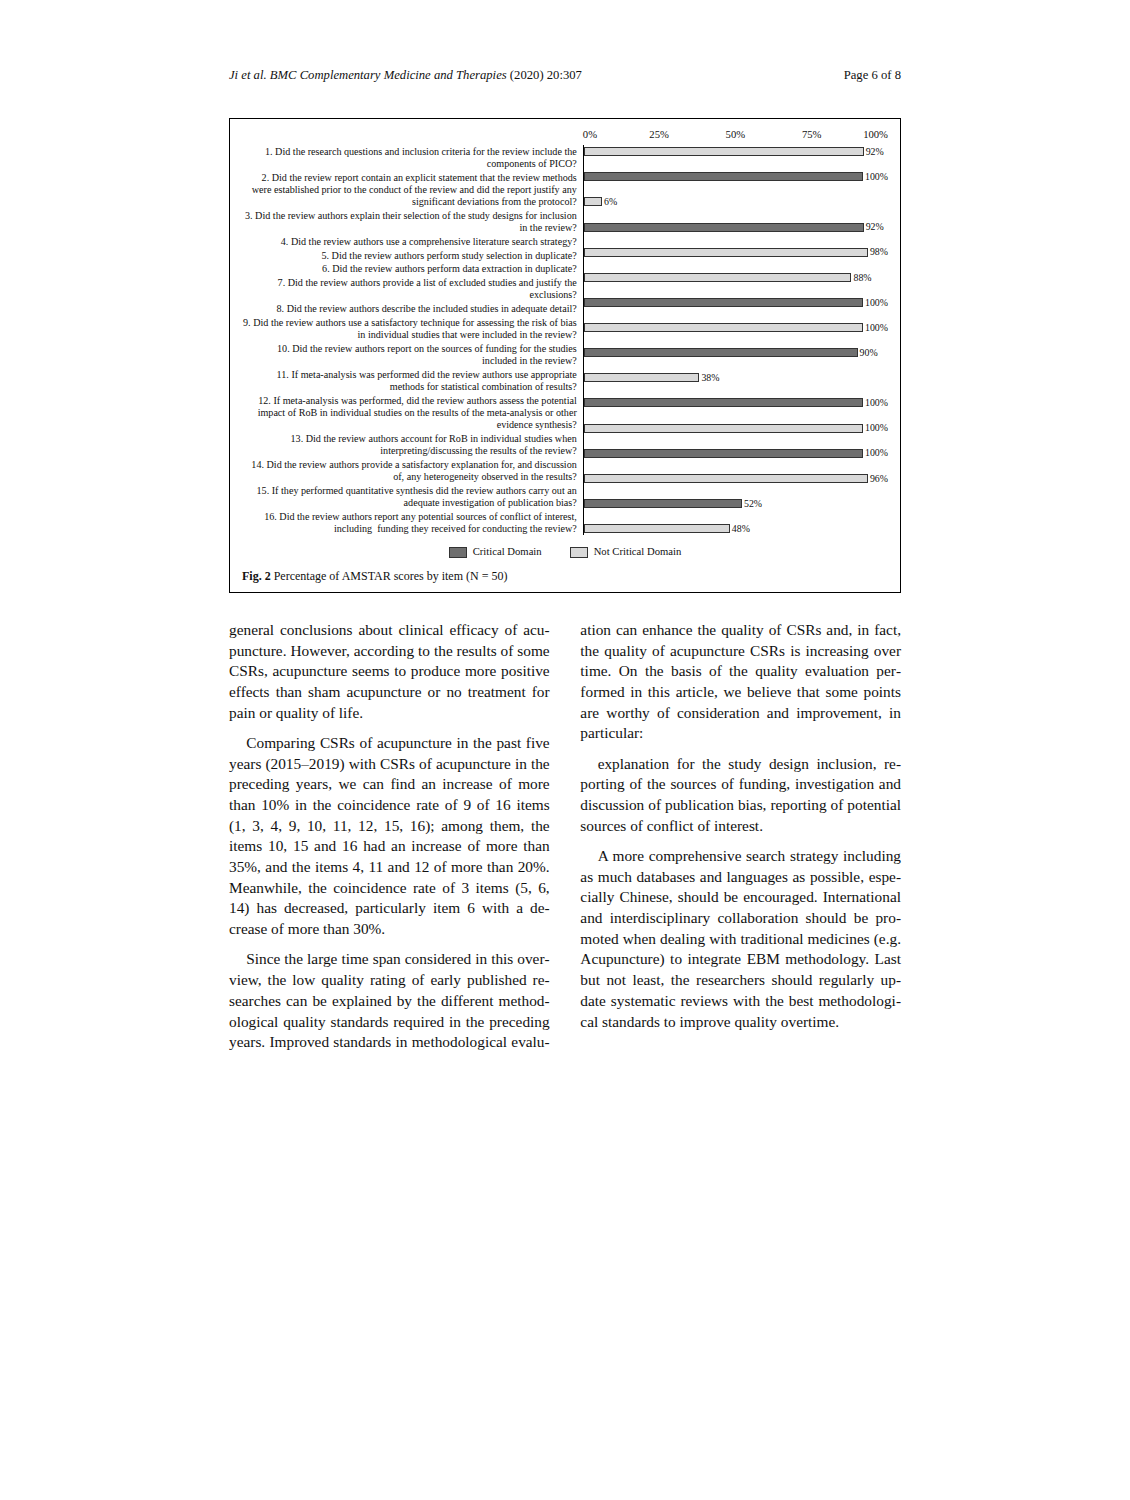Ji et al. BMC Complementary Medicine and Therapies (2020) 20:307
Page 6 of 8
0% 25% 50% 75% 100%
1. Did the research questions and inclusion criteria for the review include the components of PICO?
2. Did the review report contain an explicit statement that the review methods were established prior to the conduct of the review and did the report justify any significant deviations from the protocol?
3. Did the review authors explain their selection of the study designs for inclusion in the review?
4. Did the review authors use a comprehensive literature search strategy?
5. Did the review authors perform study selection in duplicate?
6. Did the review authors perform data extraction in duplicate?
7. Did the review authors provide a list of excluded studies and justify the exclusions?
8. Did the review authors describe the included studies in adequate detail?
9. Did the review authors use a satisfactory technique for assessing the risk of bias in individual studies that were included in the review?
10. Did the review authors report on the sources of funding for the studies included in the review?
11. If meta-analysis was performed did the review authors use appropriate methods for statistical combination of results?
12. If meta-analysis was performed, did the review authors assess the potential impact of RoB in individual studies on the results of the meta-analysis or other evidence synthesis?
13. Did the review authors account for RoB in individual studies when interpreting/discussing the results of the review?
14. Did the review authors provide a satisfactory explanation for, and discussion of, any heterogeneity observed in the results?
15. If they performed quantitative synthesis did the review authors carry out an adequate investigation of publication bias?
16. Did the review authors report any potential sources of conflict of interest, including funding they received for conducting the review?
92%
100%
6%
92%
98%
88%
100%
100%
90%
38%
100%
100%
100%
96%
52%
48%
Critical Domain
Not Critical Domain
Fig. 2 Percentage of AMSTAR scores by item (N = 50)
general conclusions about clinical efficacy of acupuncture. However, according to the results of some CSRs, acupuncture seems to produce more positive effects than sham acupuncture or no treatment for pain or quality of life.
Comparing CSRs of acupuncture in the past five years (2015–2019) with CSRs of acupuncture in the preceding years, we can find an increase of more than 10% in the coincidence rate of 9 of 16 items (1, 3, 4, 9, 10, 11, 12, 15, 16); among them, the items 10, 15 and 16 had an increase of more than 35%, and the items 4, 11 and 12 of more than 20%. Meanwhile, the coincidence rate of 3 items (5, 6, 14) has decreased, particularly item 6 with a decrease of more than 30%.
Since the large time span considered in this overview, the low quality rating of early published researches can be explained by the different methodological quality standards required in the preceding years. Improved standards in methodological evaluation can enhance the quality of CSRs and, in fact, the quality of acupuncture CSRs is increasing over time. On the basis of the quality evaluation performed in this article, we believe that some points are worthy of consideration and improvement, in particular:
explanation for the study design inclusion, reporting of the sources of funding, investigation and discussion of publication bias, reporting of potential sources of conflict of interest.
A more comprehensive search strategy including as much databases and languages as possible, especially Chinese, should be encouraged. International and interdisciplinary collaboration should be promoted when dealing with traditional medicines (e.g. Acupuncture) to integrate EBM methodology. Last but not least, the researchers should regularly update systematic reviews with the best methodological standards to improve quality overtime.